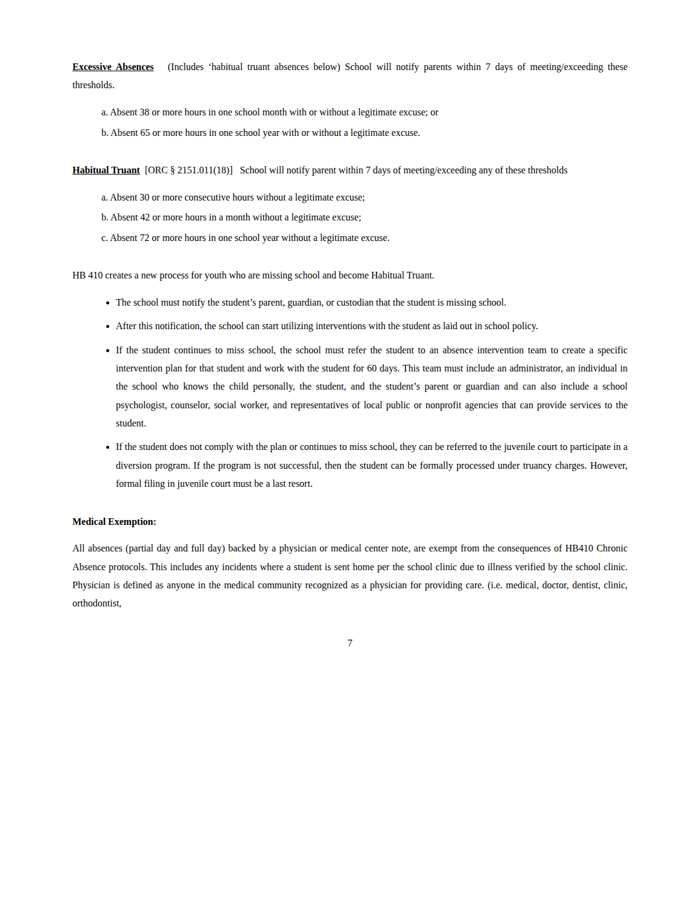Excessive Absences (Includes ‘habitual truant absences below) School will notify parents within 7 days of meeting/exceeding these thresholds.
a. Absent 38 or more hours in one school month with or without a legitimate excuse; or
b. Absent 65 or more hours in one school year with or without a legitimate excuse.
Habitual Truant [ORC § 2151.011(18)] School will notify parent within 7 days of meeting/exceeding any of these thresholds
a. Absent 30 or more consecutive hours without a legitimate excuse;
b. Absent 42 or more hours in a month without a legitimate excuse;
c. Absent 72 or more hours in one school year without a legitimate excuse.
HB 410 creates a new process for youth who are missing school and become Habitual Truant.
The school must notify the student’s parent, guardian, or custodian that the student is missing school.
After this notification, the school can start utilizing interventions with the student as laid out in school policy.
If the student continues to miss school, the school must refer the student to an absence intervention team to create a specific intervention plan for that student and work with the student for 60 days. This team must include an administrator, an individual in the school who knows the child personally, the student, and the student’s parent or guardian and can also include a school psychologist, counselor, social worker, and representatives of local public or nonprofit agencies that can provide services to the student.
If the student does not comply with the plan or continues to miss school, they can be referred to the juvenile court to participate in a diversion program. If the program is not successful, then the student can be formally processed under truancy charges. However, formal filing in juvenile court must be a last resort.
Medical Exemption:
All absences (partial day and full day) backed by a physician or medical center note, are exempt from the consequences of HB410 Chronic Absence protocols. This includes any incidents where a student is sent home per the school clinic due to illness verified by the school clinic. Physician is defined as anyone in the medical community recognized as a physician for providing care. (i.e. medical, doctor, dentist, clinic, orthodontist,
7